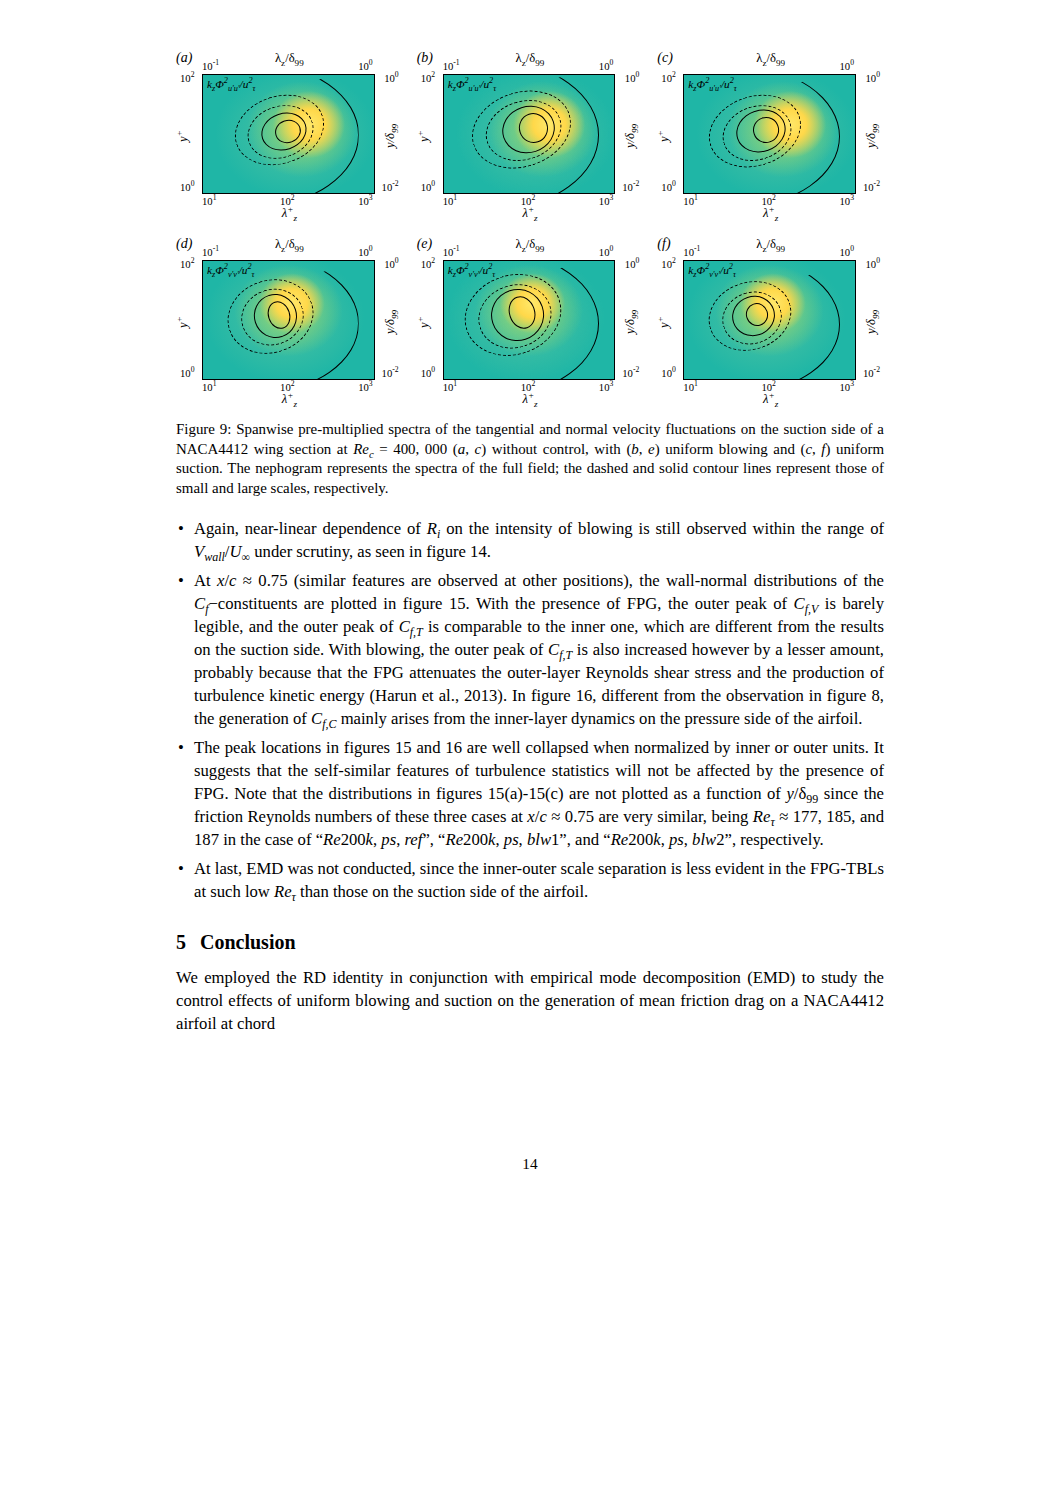(a) λz/δ99
10-1100
y+
100102
kzΦ2u'u'/u2τ
101102103
λ+z y/δ99
10-2100
(b) λz/δ99
10-1100
y+
100102
kzΦ2u'u'/u2τ
101102103
λ+z y/δ99
10-2100
(c) λz/δ99
100
y+
100102
kzΦ2u'u'/u2τ
101102103
λ+z y/δ99
10-2100
(d) λz/δ99
10-1100
y+
100102
kzΦ2v'v'/u2τ
101102103
λ+z y/δ99
10-2100
(e) λz/δ99
10-1100
y+
100102
kzΦ2v'v'/u2τ
101102103
λ+z y/δ99
10-2100
(f) λz/δ99
10-1100
y+
100102
kzΦ2v'v'/u2τ
101102103
λ+z y/δ99
10-2100
Figure 9: Spanwise pre-multiplied spectra of the tangential and normal velocity fluctuations on the suction side of a NACA4412 wing section at Rec = 400, 000 (a, c) without control, with (b, e) uniform blowing and (c, f) uniform suction. The nephogram represents the spectra of the full field; the dashed and solid contour lines represent those of small and large scales, respectively.
Again, near-linear dependence of Ri on the intensity of blowing is still observed within the range of Vwall/U∞ under scrutiny, as seen in figure 14.
At x/c ≈ 0.75 (similar features are observed at other positions), the wall-normal distributions of the Cf−constituents are plotted in figure 15. With the presence of FPG, the outer peak of Cf,V is barely legible, and the outer peak of Cf,T is comparable to the inner one, which are different from the results on the suction side. With blowing, the outer peak of Cf,T is also increased however by a lesser amount, probably because that the FPG attenuates the outer-layer Reynolds shear stress and the production of turbulence kinetic energy (Harun et al., 2013). In figure 16, different from the observation in figure 8, the generation of Cf,C mainly arises from the inner-layer dynamics on the pressure side of the airfoil.
The peak locations in figures 15 and 16 are well collapsed when normalized by inner or outer units. It suggests that the self-similar features of turbulence statistics will not be affected by the presence of FPG. Note that the distributions in figures 15(a)-15(c) are not plotted as a function of y/δ99 since the friction Reynolds numbers of these three cases at x/c ≈ 0.75 are very similar, being Reτ ≈ 177, 185, and 187 in the case of “Re200k, ps, ref”, “Re200k, ps, blw1”, and “Re200k, ps, blw2”, respectively.
At last, EMD was not conducted, since the inner-outer scale separation is less evident in the FPG-TBLs at such low Reτ than those on the suction side of the airfoil.
5 Conclusion
We employed the RD identity in conjunction with empirical mode decomposition (EMD) to study the control effects of uniform blowing and suction on the generation of mean friction drag on a NACA4412 airfoil at chord
14